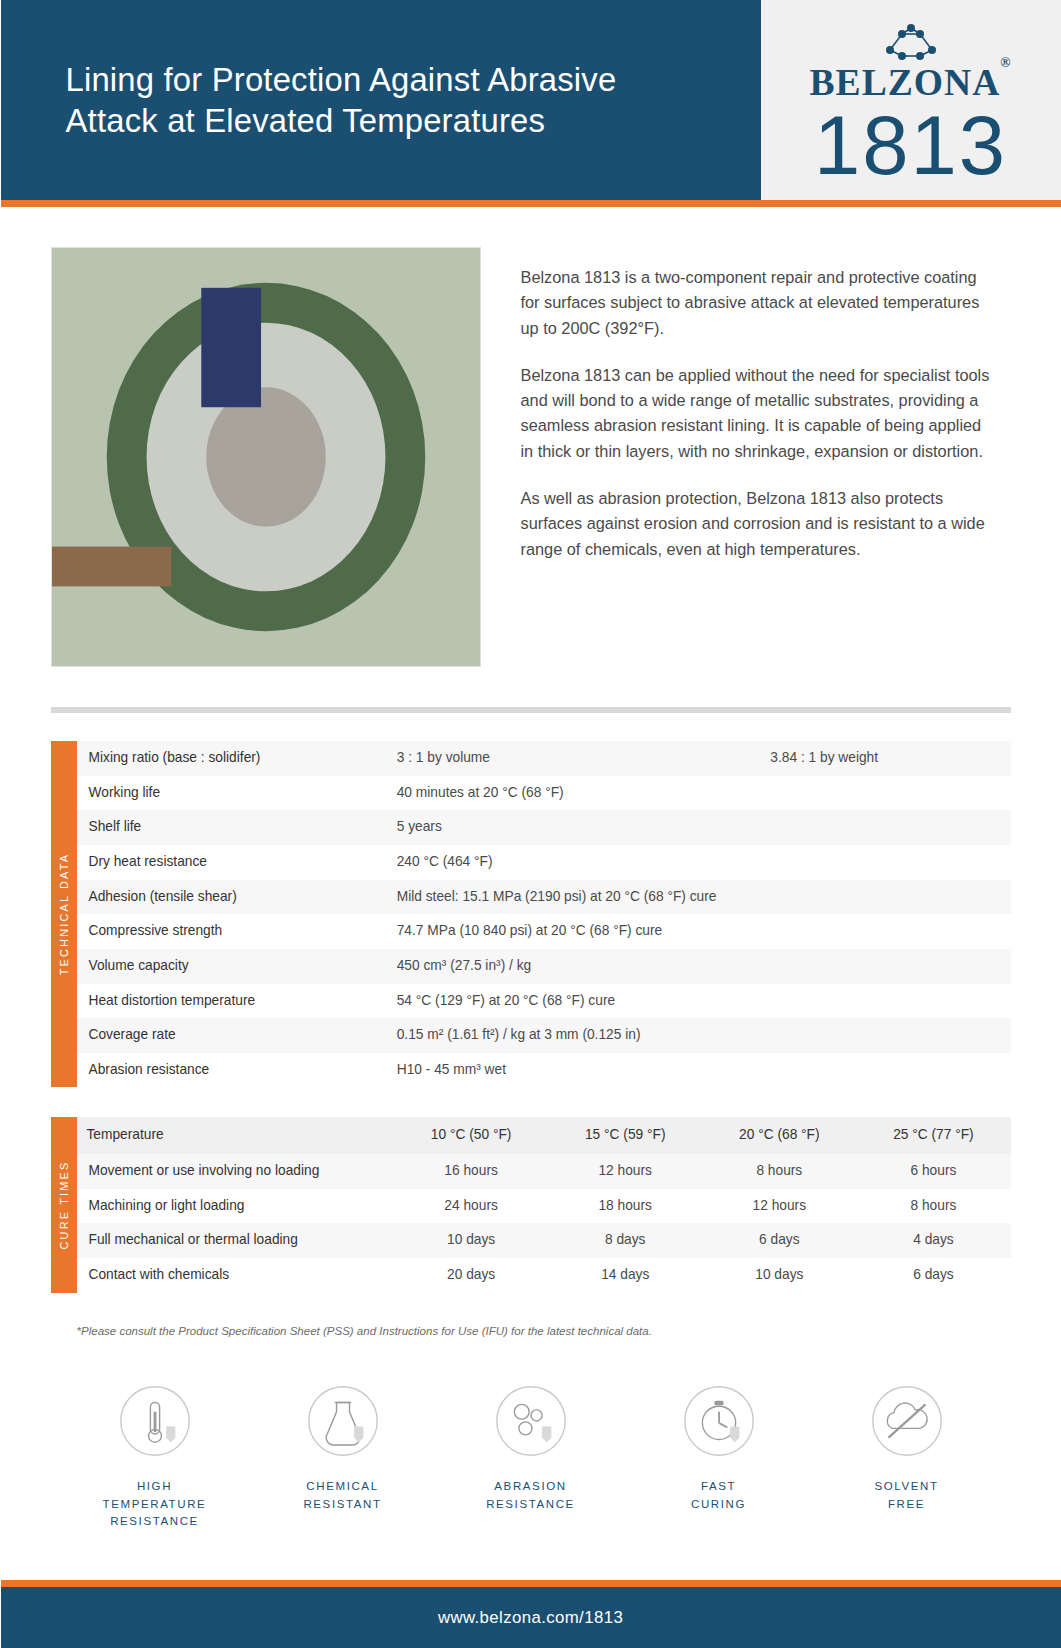Lining for Protection Against Abrasive
Attack at Elevated Temperatures
BELZONA®
1813
Belzona 1813 is a two-component repair and protective coating for surfaces subject to abrasive attack at elevated temperatures up to 200C (392°F).
Belzona 1813 can be applied without the need for specialist tools and will bond to a wide range of metallic substrates, providing a seamless abrasion resistant lining. It is capable of being applied in thick or thin layers, with no shrinkage, expansion or distortion.
As well as abrasion protection, Belzona 1813 also protects surfaces against erosion and corrosion and is resistant to a wide range of chemicals, even at high temperatures.
TECHNICAL DATA
| Mixing ratio (base : solidifer) | 3 : 1 by volume | 3.84 : 1 by weight |
| Working life | 40 minutes at 20 °C (68 °F) |
| Shelf life | 5 years |
| Dry heat resistance | 240 °C (464 °F) |
| Adhesion (tensile shear) | Mild steel: 15.1 MPa (2190 psi) at 20 °C (68 °F) cure |
| Compressive strength | 74.7 MPa (10 840 psi) at 20 °C (68 °F) cure |
| Volume capacity | 450 cm³ (27.5 in³) / kg |
| Heat distortion temperature | 54 °C (129 °F) at 20 °C (68 °F) cure |
| Coverage rate | 0.15 m² (1.61 ft²) / kg at 3 mm (0.125 in) |
| Abrasion resistance | H10 - 45 mm³ wet |
CURE TIMES
| Temperature | 10 °C (50 °F) | 15 °C (59 °F) | 20 °C (68 °F) | 25 °C (77 °F) |
| --- | --- | --- | --- | --- |
| Movement or use involving no loading | 16 hours | 12 hours | 8 hours | 6 hours |
| Machining or light loading | 24 hours | 18 hours | 12 hours | 8 hours |
| Full mechanical or thermal loading | 10 days | 8 days | 6 days | 4 days |
| Contact with chemicals | 20 days | 14 days | 10 days | 6 days |
*Please consult the Product Specification Sheet (PSS) and Instructions for Use (IFU) for the latest technical data.
High
Temperature
Resistance
Chemical
Resistant
Abrasion
Resistance
Fast
Curing
Solvent
Free
www.belzona.com/1813